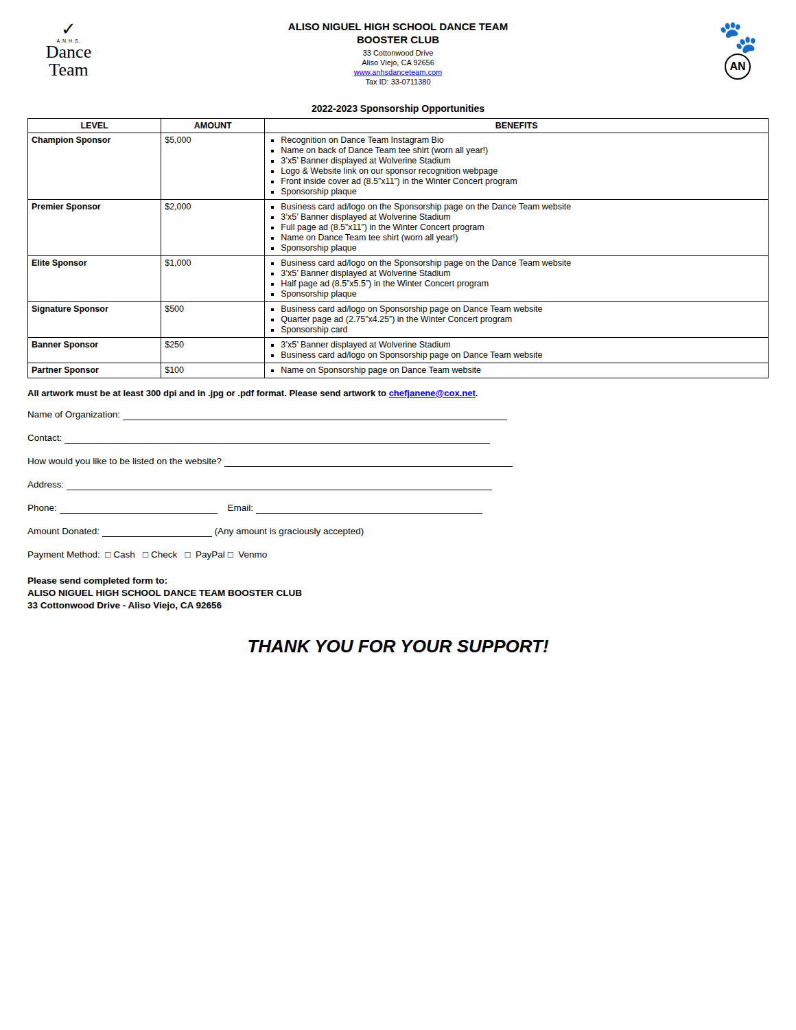✓
A.N.H.S.
Dance Team
🐾
AN
ALISO NIGUEL HIGH SCHOOL DANCE TEAM
BOOSTER CLUB
33 Cottonwood Drive
Aliso Viejo, CA 92656
www.anhsdanceteam.com
Tax ID: 33-0711380
2022-2023 Sponsorship Opportunities
| LEVEL | AMOUNT | BENEFITS |
| --- | --- | --- |
| Champion Sponsor | $5,000 | Recognition on Dance Team Instagram Bio Name on back of Dance Team tee shirt (worn all year!) 3’x5’ Banner displayed at Wolverine Stadium Logo & Website link on our sponsor recognition webpage Front inside cover ad (8.5”x11”) in the Winter Concert program Sponsorship plaque |
| Premier Sponsor | $2,000 | Business card ad/logo on the Sponsorship page on the Dance Team website 3’x5’ Banner displayed at Wolverine Stadium Full page ad (8.5”x11”) in the Winter Concert program Name on Dance Team tee shirt (worn all year!) Sponsorship plaque |
| Elite Sponsor | $1,000 | Business card ad/logo on the Sponsorship page on the Dance Team website 3’x5’ Banner displayed at Wolverine Stadium Half page ad (8.5”x5.5”) in the Winter Concert program Sponsorship plaque |
| Signature Sponsor | $500 | Business card ad/logo on Sponsorship page on Dance Team website Quarter page ad (2.75”x4.25”) in the Winter Concert program Sponsorship card |
| Banner Sponsor | $250 | 3’x5’ Banner displayed at Wolverine Stadium Business card ad/logo on Sponsorship page on Dance Team website |
| Partner Sponsor | $100 | Name on Sponsorship page on Dance Team website |
All artwork must be at least 300 dpi and in .jpg or .pdf format. Please send artwork to chefjanene@cox.net.
Name of Organization:
Contact:
How would you like to be listed on the website?
Address:
Phone: Email:
Amount Donated: (Any amount is graciously accepted)
Payment Method: □ Cash □ Check □ PayPal □ Venmo
Please send completed form to:
ALISO NIGUEL HIGH SCHOOL DANCE TEAM BOOSTER CLUB
33 Cottonwood Drive - Aliso Viejo, CA 92656
THANK YOU FOR YOUR SUPPORT!